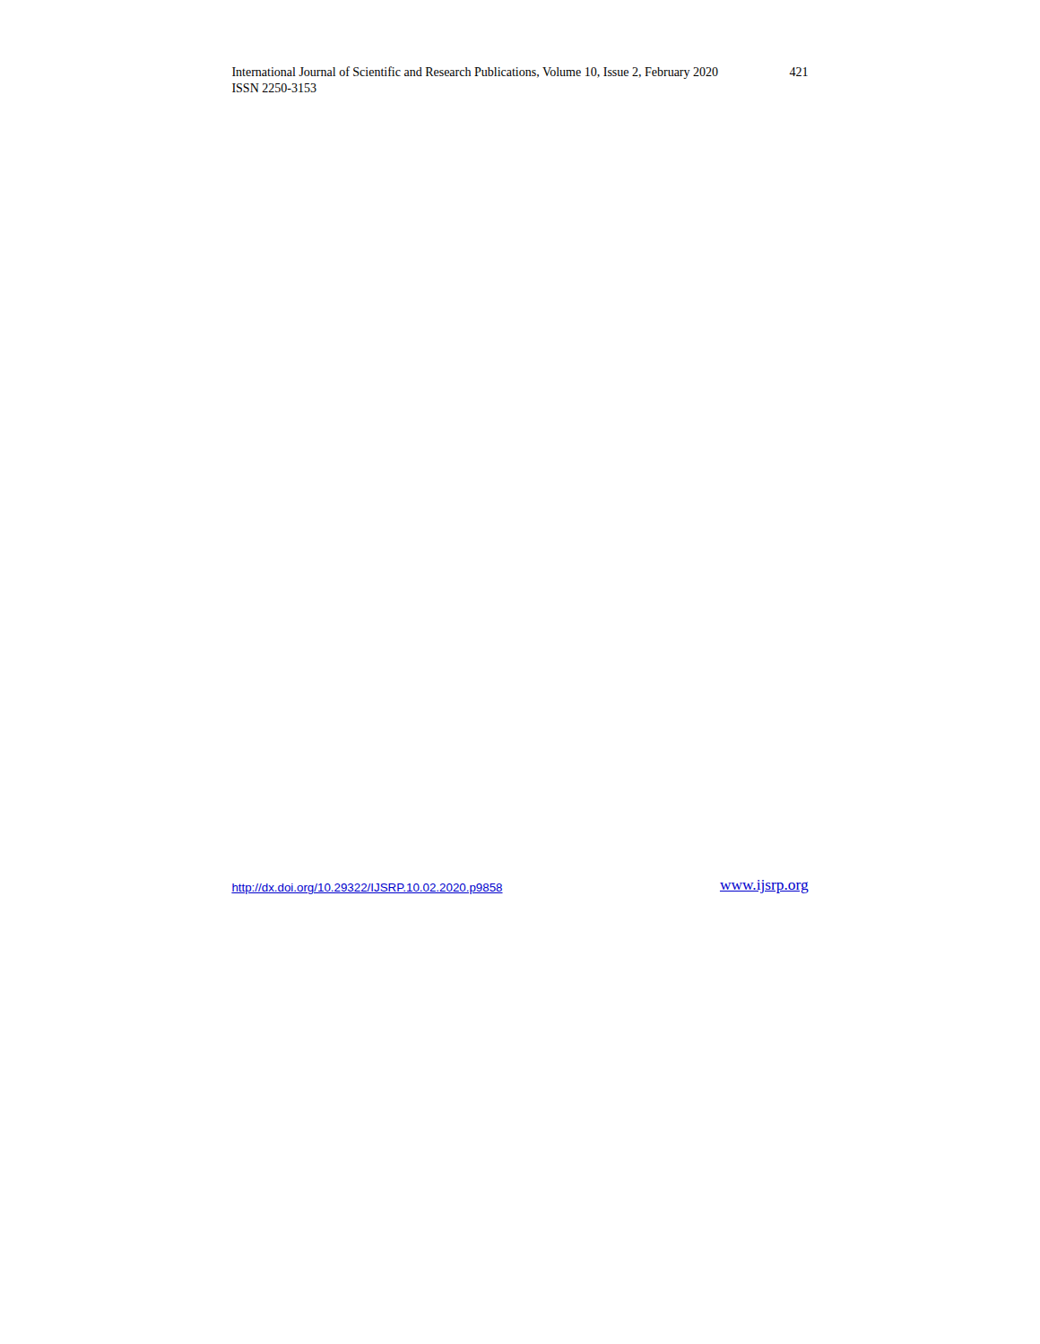International Journal of Scientific and Research Publications, Volume 10, Issue 2, February 2020
ISSN 2250-3153
421
http://dx.doi.org/10.29322/IJSRP.10.02.2020.p9858
www.ijsrp.org